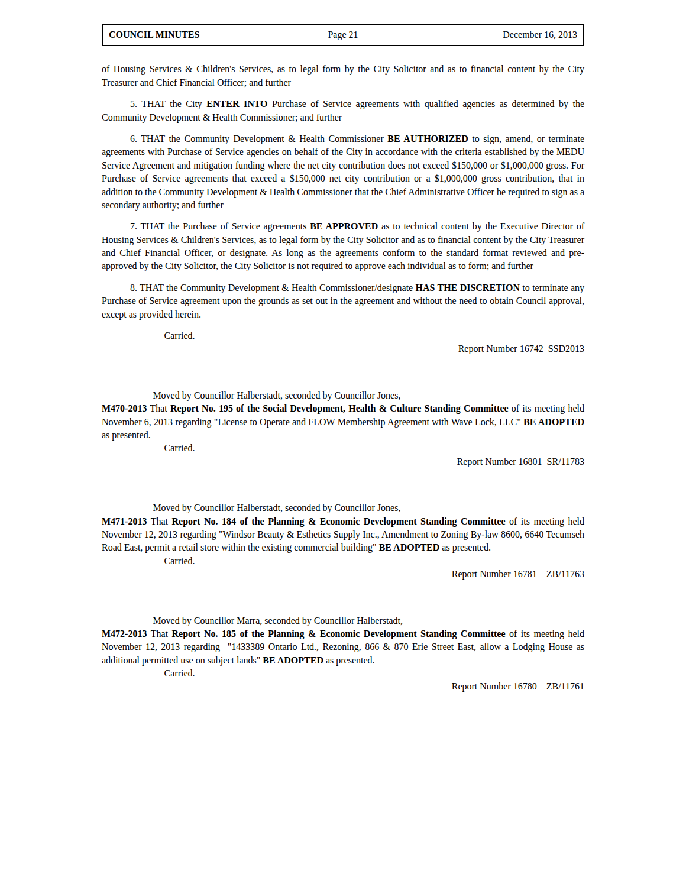COUNCIL MINUTES
Page 21
December 16, 2013
of Housing Services & Children's Services, as to legal form by the City Solicitor and as to financial content by the City Treasurer and Chief Financial Officer; and further
5. THAT the City ENTER INTO Purchase of Service agreements with qualified agencies as determined by the Community Development & Health Commissioner; and further
6. THAT the Community Development & Health Commissioner BE AUTHORIZED to sign, amend, or terminate agreements with Purchase of Service agencies on behalf of the City in accordance with the criteria established by the MEDU Service Agreement and mitigation funding where the net city contribution does not exceed $150,000 or $1,000,000 gross. For Purchase of Service agreements that exceed a $150,000 net city contribution or a $1,000,000 gross contribution, that in addition to the Community Development & Health Commissioner that the Chief Administrative Officer be required to sign as a secondary authority; and further
7. THAT the Purchase of Service agreements BE APPROVED as to technical content by the Executive Director of Housing Services & Children's Services, as to legal form by the City Solicitor and as to financial content by the City Treasurer and Chief Financial Officer, or designate. As long as the agreements conform to the standard format reviewed and pre-approved by the City Solicitor, the City Solicitor is not required to approve each individual as to form; and further
8. THAT the Community Development & Health Commissioner/designate HAS THE DISCRETION to terminate any Purchase of Service agreement upon the grounds as set out in the agreement and without the need to obtain Council approval, except as provided herein.
Carried.
Report Number 16742 SSD2013
Moved by Councillor Halberstadt, seconded by Councillor Jones,
M470-2013 That Report No. 195 of the Social Development, Health & Culture Standing Committee of its meeting held November 6, 2013 regarding "License to Operate and FLOW Membership Agreement with Wave Lock, LLC" BE ADOPTED as presented.
Carried.
Report Number 16801 SR/11783
Moved by Councillor Halberstadt, seconded by Councillor Jones,
M471-2013 That Report No. 184 of the Planning & Economic Development Standing Committee of its meeting held November 12, 2013 regarding "Windsor Beauty & Esthetics Supply Inc., Amendment to Zoning By-law 8600, 6640 Tecumseh Road East, permit a retail store within the existing commercial building" BE ADOPTED as presented.
Carried.
Report Number 16781 ZB/11763
Moved by Councillor Marra, seconded by Councillor Halberstadt,
M472-2013 That Report No. 185 of the Planning & Economic Development Standing Committee of its meeting held November 12, 2013 regarding "1433389 Ontario Ltd., Rezoning, 866 & 870 Erie Street East, allow a Lodging House as additional permitted use on subject lands" BE ADOPTED as presented.
Carried.
Report Number 16780 ZB/11761